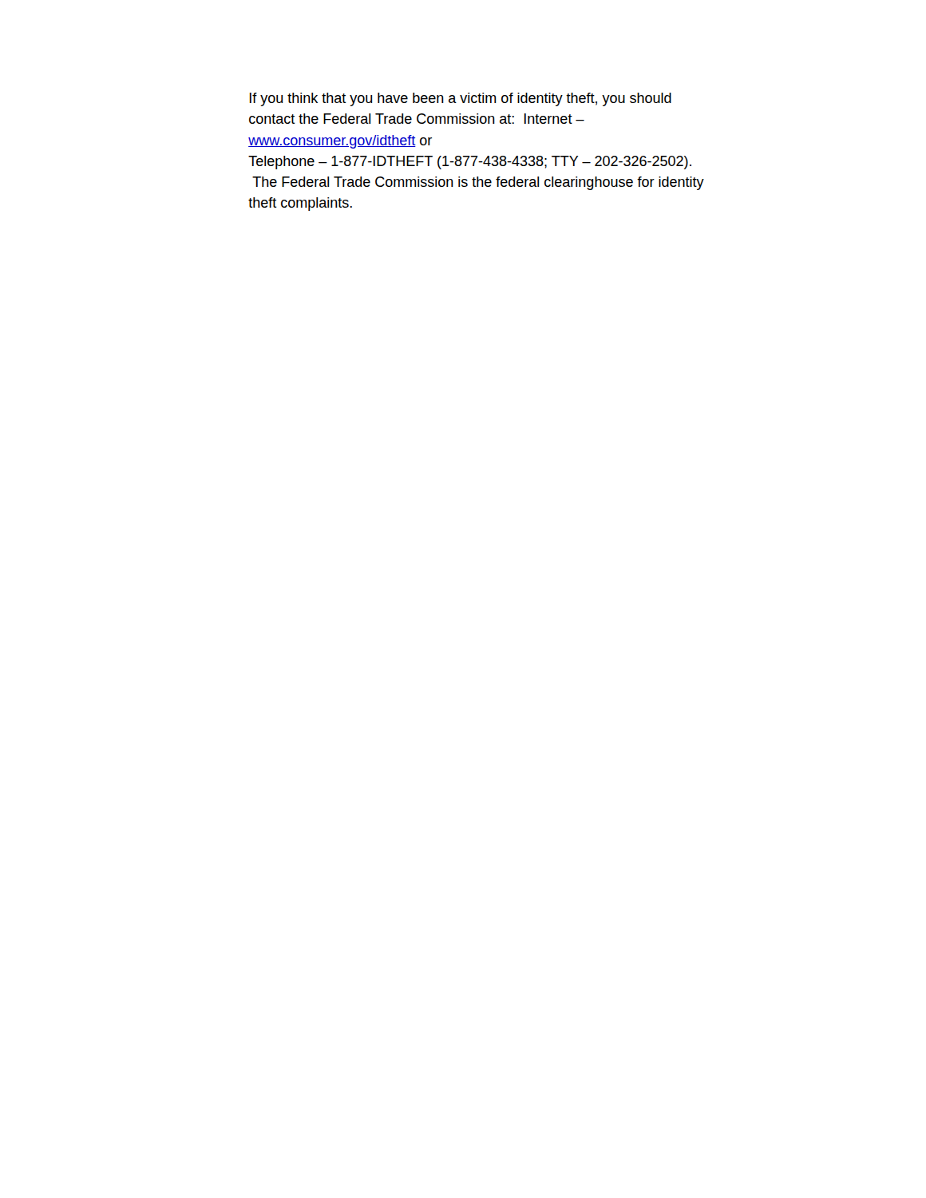If you think that you have been a victim of identity theft, you should contact the Federal Trade Commission at: Internet – www.consumer.gov/idtheft or
Telephone – 1-877-IDTHEFT (1-877-438-4338; TTY – 202-326-2502). The Federal Trade Commission is the federal clearinghouse for identity theft complaints.